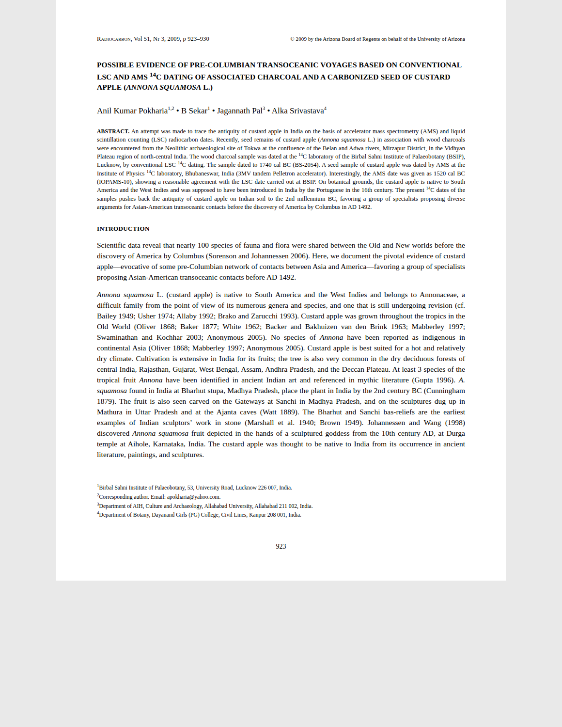Radiocarbon, Vol 51, Nr 3, 2009, p 923–930 © 2009 by the Arizona Board of Regents on behalf of the University of Arizona
Possible Evidence of Pre-Columbian Transoceanic Voyages Based on Conventional LSC and AMS 14C Dating of Associated Charcoal and a Carbonized Seed of Custard Apple (Annona squamosa L.)
Anil Kumar Pokharia1,2 • B Sekar1 • Jagannath Pal3 • Alka Srivastava4
ABSTRACT. An attempt was made to trace the antiquity of custard apple in India on the basis of accelerator mass spectrometry (AMS) and liquid scintillation counting (LSC) radiocarbon dates. Recently, seed remains of custard apple (Annona squamosa L.) in association with wood charcoals were encountered from the Neolithic archaeological site of Tokwa at the confluence of the Belan and Adwa rivers, Mirzapur District, in the Vidhyan Plateau region of north-central India. The wood charcoal sample was dated at the 14C laboratory of the Birbal Sahni Institute of Palaeobotany (BSIP), Lucknow, by conventional LSC 14C dating. The sample dated to 1740 cal BC (BS-2054). A seed sample of custard apple was dated by AMS at the Institute of Physics 14C laboratory, Bhubaneswar, India (3MV tandem Pelletron accelerator). Interestingly, the AMS date was given as 1520 cal BC (IOPAMS-10), showing a reasonable agreement with the LSC date carried out at BSIP. On botanical grounds, the custard apple is native to South America and the West Indies and was supposed to have been introduced in India by the Portuguese in the 16th century. The present 14C dates of the samples pushes back the antiquity of custard apple on Indian soil to the 2nd millennium BC, favoring a group of specialists proposing diverse arguments for Asian-American transoceanic contacts before the discovery of America by Columbus in AD 1492.
Introduction
Scientific data reveal that nearly 100 species of fauna and flora were shared between the Old and New worlds before the discovery of America by Columbus (Sorenson and Johannessen 2006). Here, we document the pivotal evidence of custard apple—evocative of some pre-Columbian network of contacts between Asia and America—favoring a group of specialists proposing Asian-American transoceanic contacts before AD 1492.
Annona squamosa L. (custard apple) is native to South America and the West Indies and belongs to Annonaceae, a difficult family from the point of view of its numerous genera and species, and one that is still undergoing revision (cf. Bailey 1949; Usher 1974; Allaby 1992; Brako and Zarucchi 1993). Custard apple was grown throughout the tropics in the Old World (Oliver 1868; Baker 1877; White 1962; Backer and Bakhuizen van den Brink 1963; Mabberley 1997; Swaminathan and Kochhar 2003; Anonymous 2005). No species of Annona have been reported as indigenous in continental Asia (Oliver 1868; Mabberley 1997; Anonymous 2005). Custard apple is best suited for a hot and relatively dry climate. Cultivation is extensive in India for its fruits; the tree is also very common in the dry deciduous forests of central India, Rajasthan, Gujarat, West Bengal, Assam, Andhra Pradesh, and the Deccan Plateau. At least 3 species of the tropical fruit Annona have been identified in ancient Indian art and referenced in mythic literature (Gupta 1996). A. squamosa found in India at Bharhut stupa, Madhya Pradesh, place the plant in India by the 2nd century BC (Cunningham 1879). The fruit is also seen carved on the Gateways at Sanchi in Madhya Pradesh, and on the sculptures dug up in Mathura in Uttar Pradesh and at the Ajanta caves (Watt 1889). The Bharhut and Sanchi bas-reliefs are the earliest examples of Indian sculptors’ work in stone (Marshall et al. 1940; Brown 1949). Johannessen and Wang (1998) discovered Annona squamosa fruit depicted in the hands of a sculptured goddess from the 10th century AD, at Durga temple at Aihole, Karnataka, India. The custard apple was thought to be native to India from its occurrence in ancient literature, paintings, and sculptures.
1Birbal Sahni Institute of Palaeobotany, 53, University Road, Lucknow 226 007, India.
2Corresponding author. Email: apokharia@yahoo.com.
3Department of AIH, Culture and Archaeology, Allahabad University, Allahabad 211 002, India.
4Department of Botany, Dayanand Girls (PG) College, Civil Lines, Kanpur 208 001, India.
923